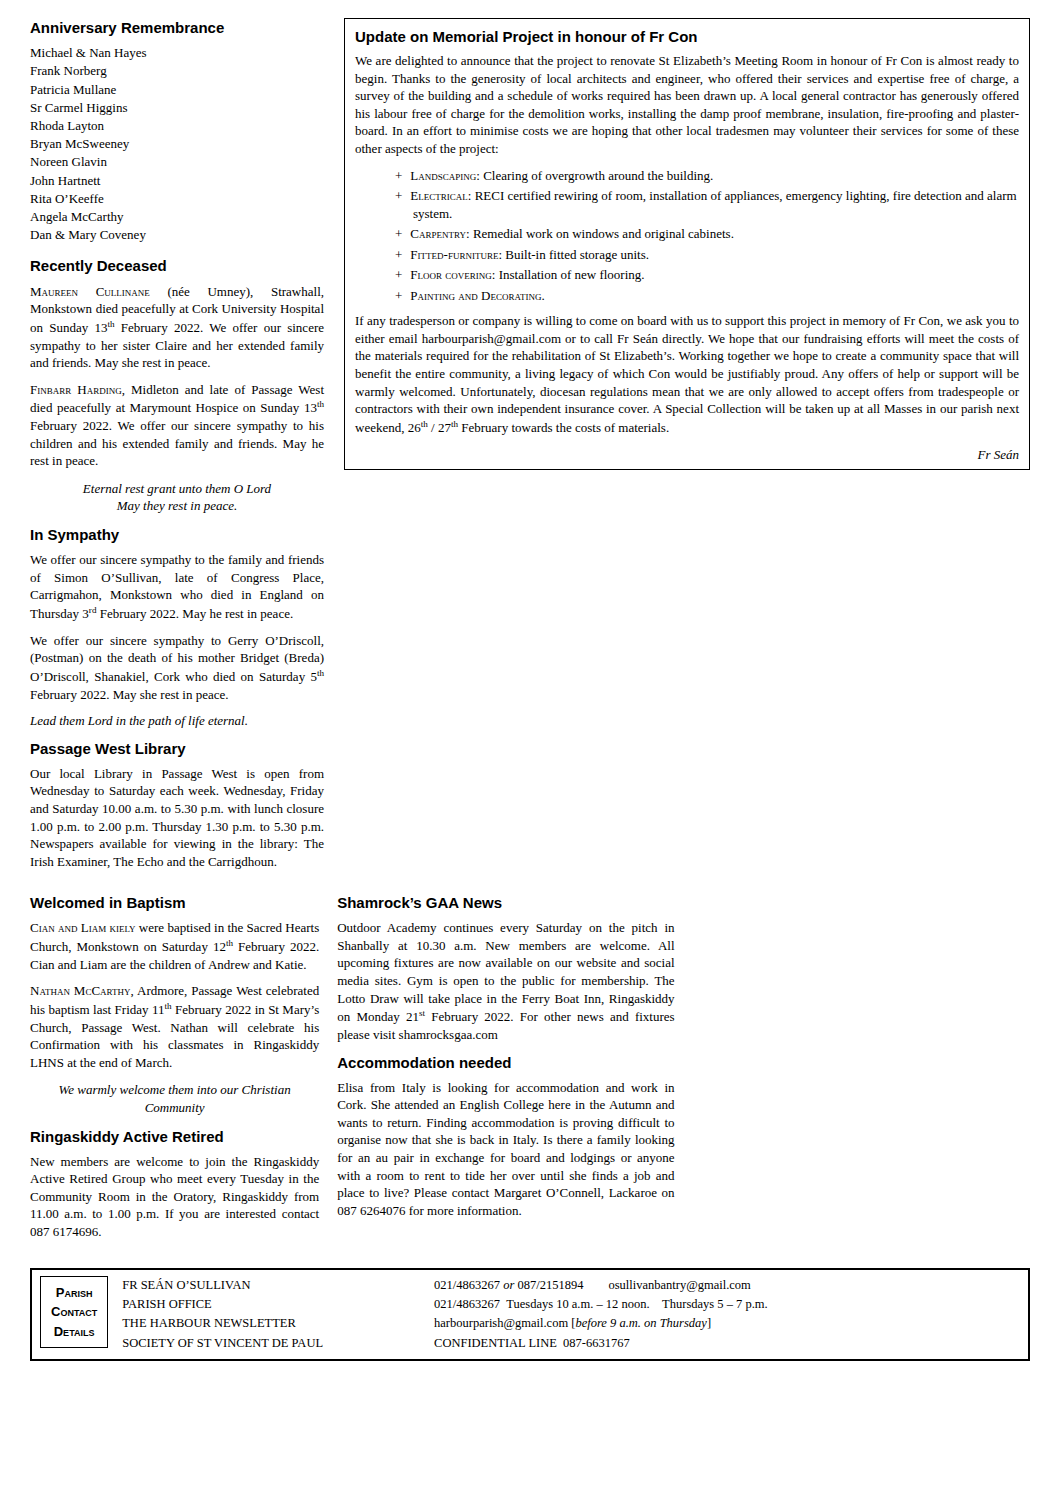Anniversary Remembrance
Michael & Nan Hayes
Frank Norberg
Patricia Mullane
Sr Carmel Higgins
Rhoda Layton
Bryan McSweeney
Noreen Glavin
John Hartnett
Rita O’Keeffe
Angela McCarthy
Dan & Mary Coveney
Recently Deceased
Maureen Cullinane (née Umney), Strawhall, Monkstown died peacefully at Cork University Hospital on Sunday 13th February 2022. We offer our sincere sympathy to her sister Claire and her extended family and friends. May she rest in peace.
Finbarr Harding, Midleton and late of Passage West died peacefully at Marymount Hospice on Sunday 13th February 2022. We offer our sincere sympathy to his children and his extended family and friends. May he rest in peace.
Eternal rest grant unto them O Lord
May they rest in peace.
In Sympathy
We offer our sincere sympathy to the family and friends of Simon O’Sullivan, late of Congress Place, Carrigmahon, Monkstown who died in England on Thursday 3rd February 2022. May he rest in peace.
We offer our sincere sympathy to Gerry O’Driscoll, (Postman) on the death of his mother Bridget (Breda) O’Driscoll, Shanakiel, Cork who died on Saturday 5th February 2022. May she rest in peace.
Lead them Lord in the path of life eternal.
Passage West Library
Our local Library in Passage West is open from Wednesday to Saturday each week. Wednesday, Friday and Saturday 10.00 a.m. to 5.30 p.m. with lunch closure 1.00 p.m. to 2.00 p.m. Thursday 1.30 p.m. to 5.30 p.m. Newspapers available for viewing in the library: The Irish Examiner, The Echo and the Carrigdhoun.
Update on Memorial Project in honour of Fr Con
We are delighted to announce that the project to renovate St Elizabeth’s Meeting Room in honour of Fr Con is almost ready to begin. Thanks to the generosity of local architects and engineer, who offered their services and expertise free of charge, a survey of the building and a schedule of works required has been drawn up. A local general contractor has generously offered his labour free of charge for the demolition works, installing the damp proof membrane, insulation, fire-proofing and plaster-board. In an effort to minimise costs we are hoping that other local tradesmen may volunteer their services for some of these other aspects of the project:
+Landscaping: Clearing of overgrowth around the building.
+Electrical: RECI certified rewiring of room, installation of appliances, emergency lighting, fire detection and alarm system.
+Carpentry: Remedial work on windows and original cabinets.
+Fitted-furniture: Built-in fitted storage units.
+Floor covering: Installation of new flooring.
+Painting and Decorating.
If any tradesperson or company is willing to come on board with us to support this project in memory of Fr Con, we ask you to either email harbourparish@gmail.com or to call Fr Seán directly. We hope that our fundraising efforts will meet the costs of the materials required for the rehabilitation of St Elizabeth’s. Working together we hope to create a community space that will benefit the entire community, a living legacy of which Con would be justifiably proud. Any offers of help or support will be warmly welcomed. Unfortunately, diocesan regulations mean that we are only allowed to accept offers from tradespeople or contractors with their own independent insurance cover. A Special Collection will be taken up at all Masses in our parish next weekend, 26th / 27th February towards the costs of materials.
Fr Seán
Welcomed in Baptism
Cian and Liam kiely were baptised in the Sacred Hearts Church, Monkstown on Saturday 12th February 2022. Cian and Liam are the children of Andrew and Katie.
Nathan McCarthy, Ardmore, Passage West celebrated his baptism last Friday 11th February 2022 in St Mary’s Church, Passage West. Nathan will celebrate his Confirmation with his classmates in Ringaskiddy LHNS at the end of March.
We warmly welcome them into our Christian Community
Ringaskiddy Active Retired
New members are welcome to join the Ringaskiddy Active Retired Group who meet every Tuesday in the Community Room in the Oratory, Ringaskiddy from 11.00 a.m. to 1.00 p.m. If you are interested contact 087 6174696.
Shamrock’s GAA News
Outdoor Academy continues every Saturday on the pitch in Shanbally at 10.30 a.m. New members are welcome. All upcoming fixtures are now available on our website and social media sites. Gym is open to the public for membership. The Lotto Draw will take place in the Ferry Boat Inn, Ringaskiddy on Monday 21st February 2022. For other news and fixtures please visit shamrocksgaa.com
Accommodation needed
Elisa from Italy is looking for accommodation and work in Cork. She attended an English College here in the Autumn and wants to return. Finding accommodation is proving difficult to organise now that she is back in Italy. Is there a family looking for an au pair in exchange for board and lodgings or anyone with a room to rent to tide her over until she finds a job and place to live? Please contact Margaret O’Connell, Lackaroe on 087 6264076 for more information.
Parish
Contact
Details
FR SEÁN O’SULLIVAN 021/4863267 or 087/2151894 osullivanbantry@gmail.com
PARISH OFFICE 021/4863267 Tuesdays 10 a.m. – 12 noon. Thursdays 5 – 7 p.m.
THE HARBOUR NEWSLETTER harbourparish@gmail.com [before 9 a.m. on Thursday]
SOCIETY OF ST VINCENT DE PAUL CONFIDENTIAL LINE 087-6631767